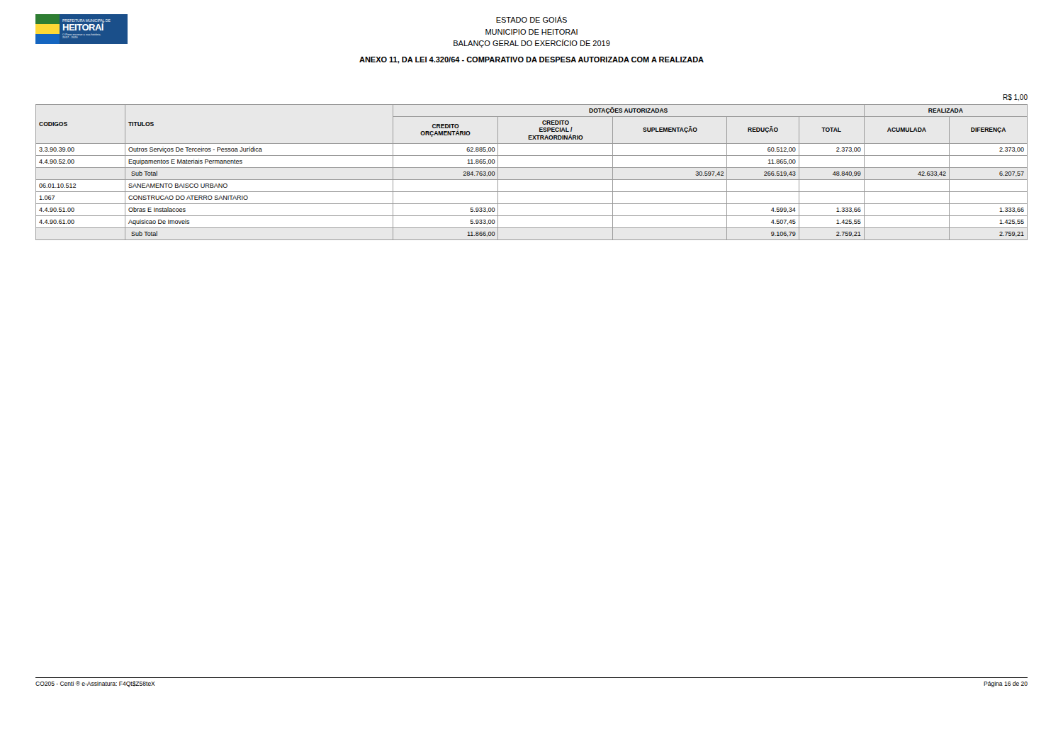PREFEITURA MUNICIPAL DE HEITORAÍ O Povo escreve a sua história. 2017 - 2020
ESTADO DE GOIÁS
MUNICIPIO DE HEITORAI
BALANÇO GERAL DO EXERCÍCIO DE 2019
ANEXO 11, DA LEI 4.320/64 - COMPARATIVO DA DESPESA AUTORIZADA COM A REALIZADA
R$ 1,00
| CODIGOS | TITULOS | DOTAÇÕES AUTORIZADAS | REALIZADA |
| --- | --- | --- | --- |
| CREDITO ORÇAMENTÁRIO | CREDITO ESPECIAL / EXTRAORDINÁRIO | SUPLEMENTAÇÃO | REDUÇÃO | TOTAL | ACUMULADA | DIFERENÇA |
| 3.3.90.39.00 | Outros Serviços De Terceiros - Pessoa Jurídica | 62.885,00 | | | 60.512,00 | 2.373,00 | | 2.373,00 |
| 4.4.90.52.00 | Equipamentos E Materiais Permanentes | 11.865,00 | | | 11.865,00 | | | |
| | Sub Total | 284.763,00 | | 30.597,42 | 266.519,43 | 48.840,99 | 42.633,42 | 6.207,57 |
| 06.01.10.512 | SANEAMENTO BAISCO URBANO | | | | | | | |
| 1.067 | CONSTRUCAO DO ATERRO SANITARIO | | | | | | | |
| 4.4.90.51.00 | Obras E Instalacoes | 5.933,00 | | | 4.599,34 | 1.333,66 | | 1.333,66 |
| 4.4.90.61.00 | Aquisicao De Imoveis | 5.933,00 | | | 4.507,45 | 1.425,55 | | 1.425,55 |
| | Sub Total | 11.866,00 | | | 9.106,79 | 2.759,21 | | 2.759,21 |
CO205 - Centi ® e-Assinatura: F4Qt$Z58teX Página 16 de 20